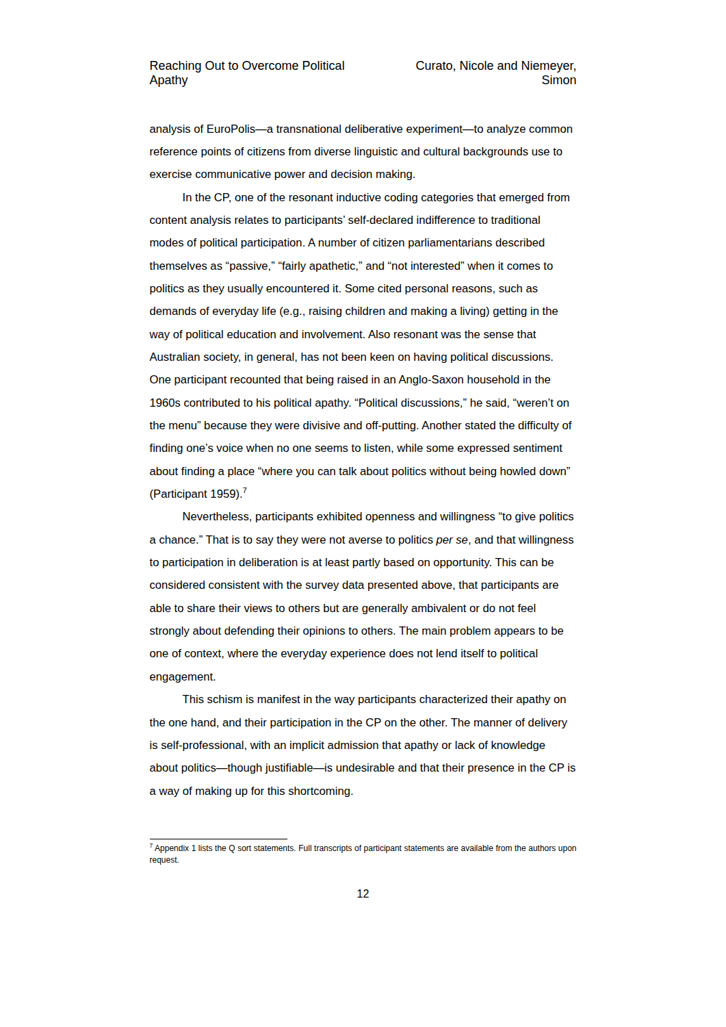Reaching Out to Overcome Political Apathy
Curato, Nicole and Niemeyer, Simon
analysis of EuroPolis—a transnational deliberative experiment—to analyze common reference points of citizens from diverse linguistic and cultural backgrounds use to exercise communicative power and decision making.
In the CP, one of the resonant inductive coding categories that emerged from content analysis relates to participants’ self-declared indifference to traditional modes of political participation. A number of citizen parliamentarians described themselves as “passive,” “fairly apathetic,” and “not interested” when it comes to politics as they usually encountered it. Some cited personal reasons, such as demands of everyday life (e.g., raising children and making a living) getting in the way of political education and involvement. Also resonant was the sense that Australian society, in general, has not been keen on having political discussions. One participant recounted that being raised in an Anglo-Saxon household in the 1960s contributed to his political apathy. “Political discussions,” he said, “weren’t on the menu” because they were divisive and off-putting. Another stated the difficulty of finding one’s voice when no one seems to listen, while some expressed sentiment about finding a place “where you can talk about politics without being howled down” (Participant 1959).7
Nevertheless, participants exhibited openness and willingness “to give politics a chance.” That is to say they were not averse to politics per se, and that willingness to participation in deliberation is at least partly based on opportunity. This can be considered consistent with the survey data presented above, that participants are able to share their views to others but are generally ambivalent or do not feel strongly about defending their opinions to others. The main problem appears to be one of context, where the everyday experience does not lend itself to political engagement.
This schism is manifest in the way participants characterized their apathy on the one hand, and their participation in the CP on the other. The manner of delivery is self-professional, with an implicit admission that apathy or lack of knowledge about politics—though justifiable—is undesirable and that their presence in the CP is a way of making up for this shortcoming.
7 Appendix 1 lists the Q sort statements. Full transcripts of participant statements are available from the authors upon request.
12